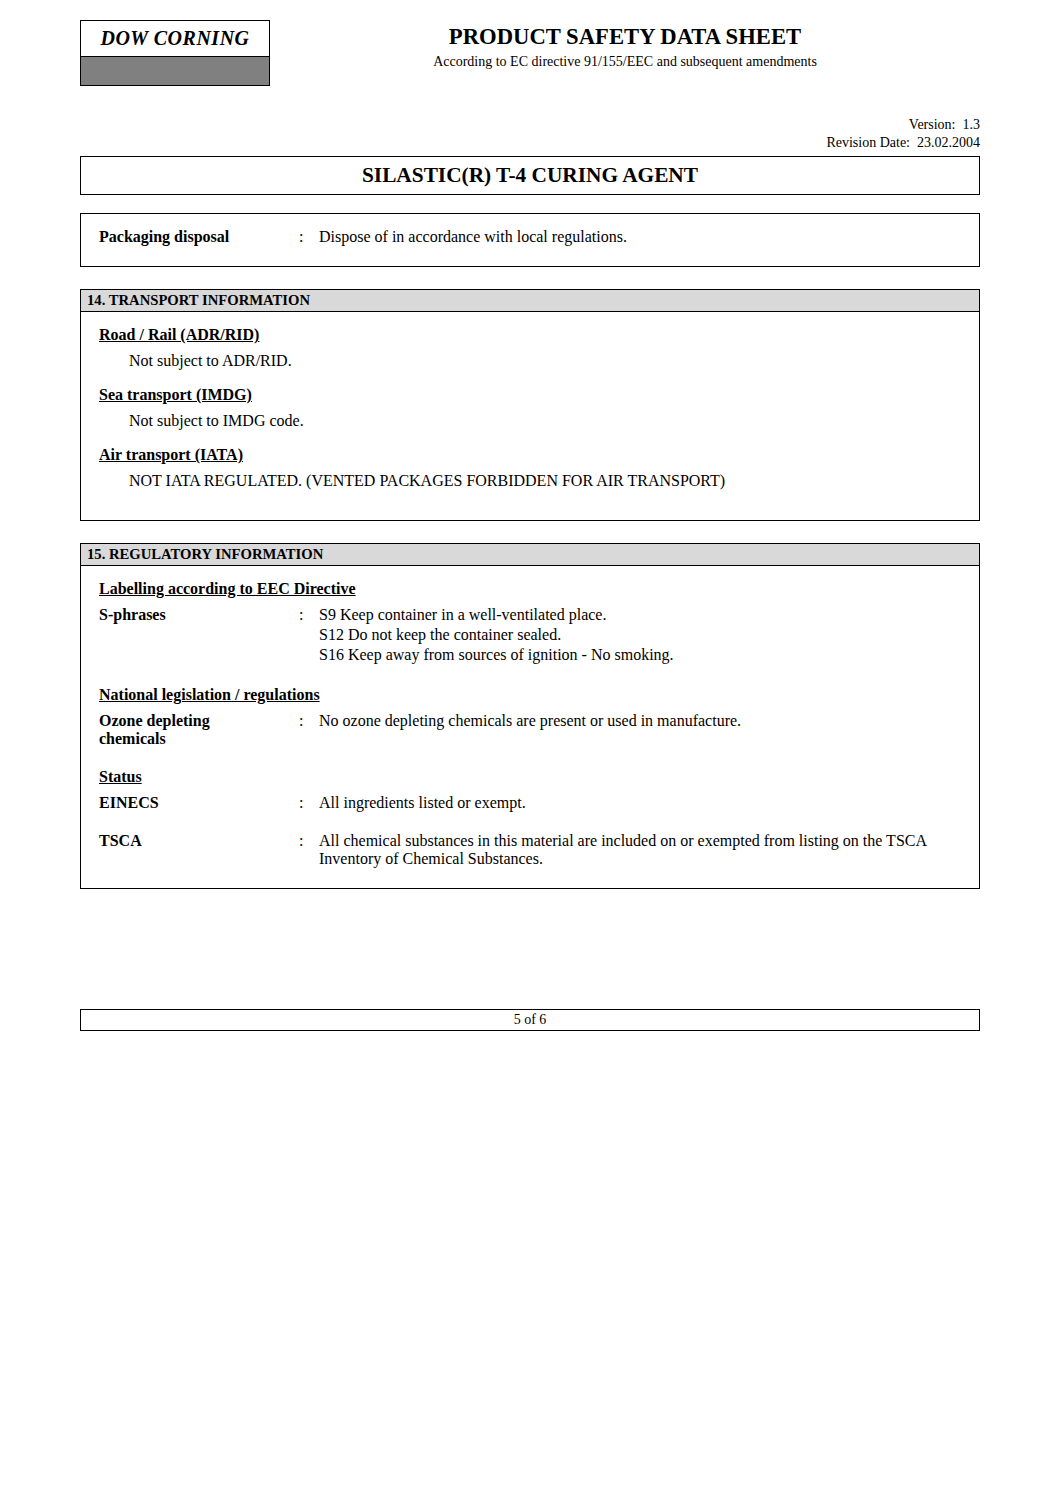DOW CORNING
PRODUCT SAFETY DATA SHEET
According to EC directive 91/155/EEC and subsequent amendments
Version: 1.3
Revision Date: 23.02.2004
SILASTIC(R) T-4 CURING AGENT
Packaging disposal
:
Dispose of in accordance with local regulations.
14. TRANSPORT INFORMATION
Road / Rail (ADR/RID)
Not subject to ADR/RID.
Sea transport (IMDG)
Not subject to IMDG code.
Air transport (IATA)
NOT IATA REGULATED. (VENTED PACKAGES FORBIDDEN FOR AIR TRANSPORT)
15. REGULATORY INFORMATION
Labelling according to EEC Directive
S-phrases
:
S9 Keep container in a well-ventilated place.
S12 Do not keep the container sealed.
S16 Keep away from sources of ignition - No smoking.
National legislation / regulations
Ozone depleting
chemicals
:
No ozone depleting chemicals are present or used in manufacture.
Status
EINECS
:
All ingredients listed or exempt.
TSCA
:
All chemical substances in this material are included on or exempted from listing on the TSCA Inventory of Chemical Substances.
5 of 6